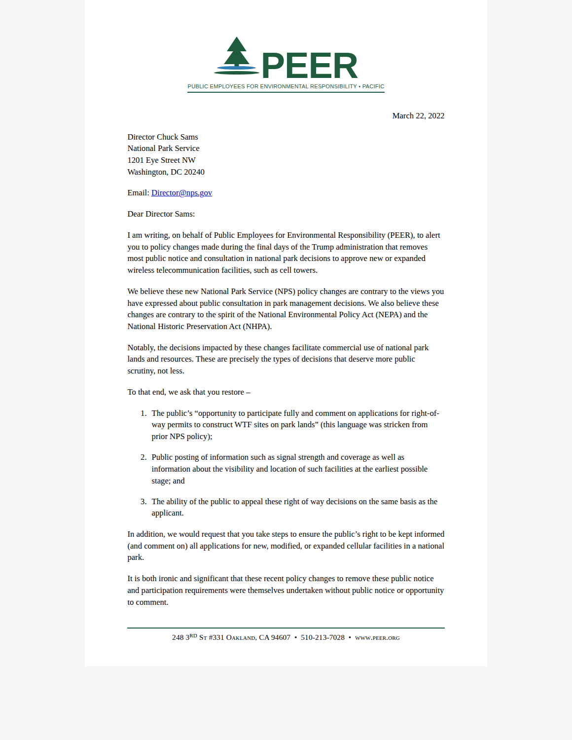PEER
Public Employees for Environmental Responsibility • Pacific
March 22, 2022
Director Chuck Sams
National Park Service
1201 Eye Street NW
Washington, DC 20240
Email: Director@nps.gov
Dear Director Sams:
I am writing, on behalf of Public Employees for Environmental Responsibility (PEER), to alert you to policy changes made during the final days of the Trump administration that removes most public notice and consultation in national park decisions to approve new or expanded wireless telecommunication facilities, such as cell towers.
We believe these new National Park Service (NPS) policy changes are contrary to the views you have expressed about public consultation in park management decisions. We also believe these changes are contrary to the spirit of the National Environmental Policy Act (NEPA) and the National Historic Preservation Act (NHPA).
Notably, the decisions impacted by these changes facilitate commercial use of national park lands and resources. These are precisely the types of decisions that deserve more public scrutiny, not less.
To that end, we ask that you restore –
The public’s “opportunity to participate fully and comment on applications for right-of-way permits to construct WTF sites on park lands” (this language was stricken from prior NPS policy);
Public posting of information such as signal strength and coverage as well as information about the visibility and location of such facilities at the earliest possible stage; and
The ability of the public to appeal these right of way decisions on the same basis as the applicant.
In addition, we would request that you take steps to ensure the public’s right to be kept informed (and comment on) all applications for new, modified, or expanded cellular facilities in a national park.
It is both ironic and significant that these recent policy changes to remove these public notice and participation requirements were themselves undertaken without public notice or opportunity to comment.
248 3rd St #331 Oakland, CA 94607 • 510-213-7028 • www.peer.org